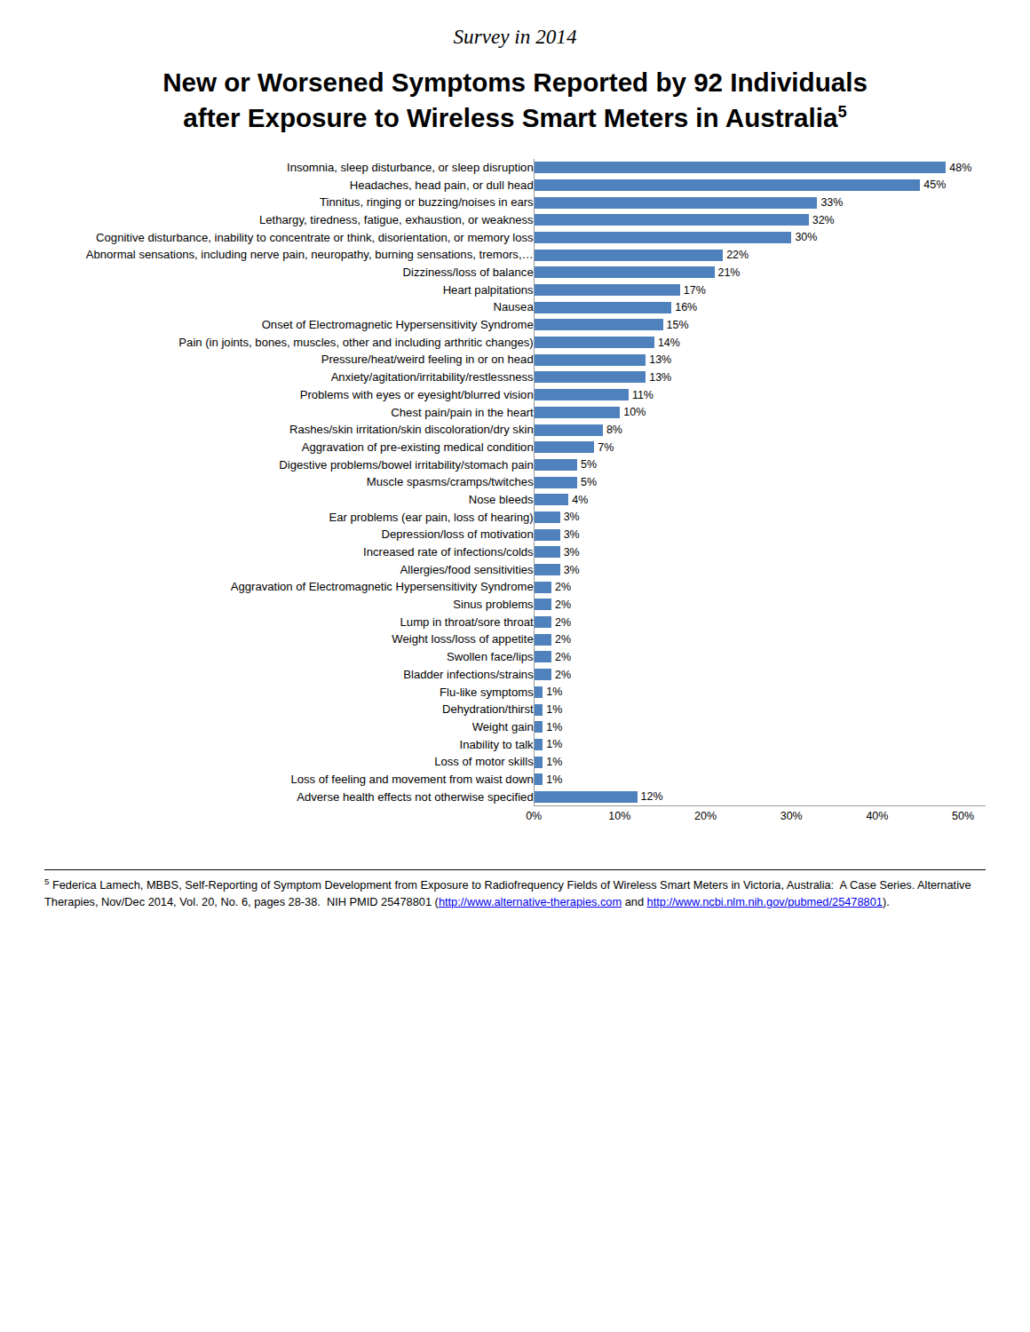Survey in 2014
New or Worsened Symptoms Reported by 92 Individuals
after Exposure to Wireless Smart Meters in Australia5
| Insomnia, sleep disturbance, or sleep disruption | 48% |
| Headaches, head pain, or dull head | 45% |
| Tinnitus, ringing or buzzing/noises in ears | 33% |
| Lethargy, tiredness, fatigue, exhaustion, or weakness | 32% |
| Cognitive disturbance, inability to concentrate or think, disorientation, or memory loss | 30% |
| Abnormal sensations, including nerve pain, neuropathy, burning sensations, tremors,… | 22% |
| Dizziness/loss of balance | 21% |
| Heart palpitations | 17% |
| Nausea | 16% |
| Onset of Electromagnetic Hypersensitivity Syndrome | 15% |
| Pain (in joints, bones, muscles, other and including arthritic changes) | 14% |
| Pressure/heat/weird feeling in or on head | 13% |
| Anxiety/agitation/irritability/restlessness | 13% |
| Problems with eyes or eyesight/blurred vision | 11% |
| Chest pain/pain in the heart | 10% |
| Rashes/skin irritation/skin discoloration/dry skin | 8% |
| Aggravation of pre-existing medical condition | 7% |
| Digestive problems/bowel irritability/stomach pain | 5% |
| Muscle spasms/cramps/twitches | 5% |
| Nose bleeds | 4% |
| Ear problems (ear pain, loss of hearing) | 3% |
| Depression/loss of motivation | 3% |
| Increased rate of infections/colds | 3% |
| Allergies/food sensitivities | 3% |
| Aggravation of Electromagnetic Hypersensitivity Syndrome | 2% |
| Sinus problems | 2% |
| Lump in throat/sore throat | 2% |
| Weight loss/loss of appetite | 2% |
| Swollen face/lips | 2% |
| Bladder infections/strains | 2% |
| Flu-like symptoms | 1% |
| Dehydration/thirst | 1% |
| Weight gain | 1% |
| Inability to talk | 1% |
| Loss of motor skills | 1% |
| Loss of feeling and movement from waist down | 1% |
| Adverse health effects not otherwise specified | 12% |
0% 10% 20% 30% 40% 50%
5 Federica Lamech, MBBS, Self-Reporting of Symptom Development from Exposure to Radiofrequency Fields of Wireless Smart Meters in Victoria, Australia: A Case Series. Alternative Therapies, Nov/Dec 2014, Vol. 20, No. 6, pages 28-38. NIH PMID 25478801 (http://www.alternative-therapies.com and http://www.ncbi.nlm.nih.gov/pubmed/25478801).